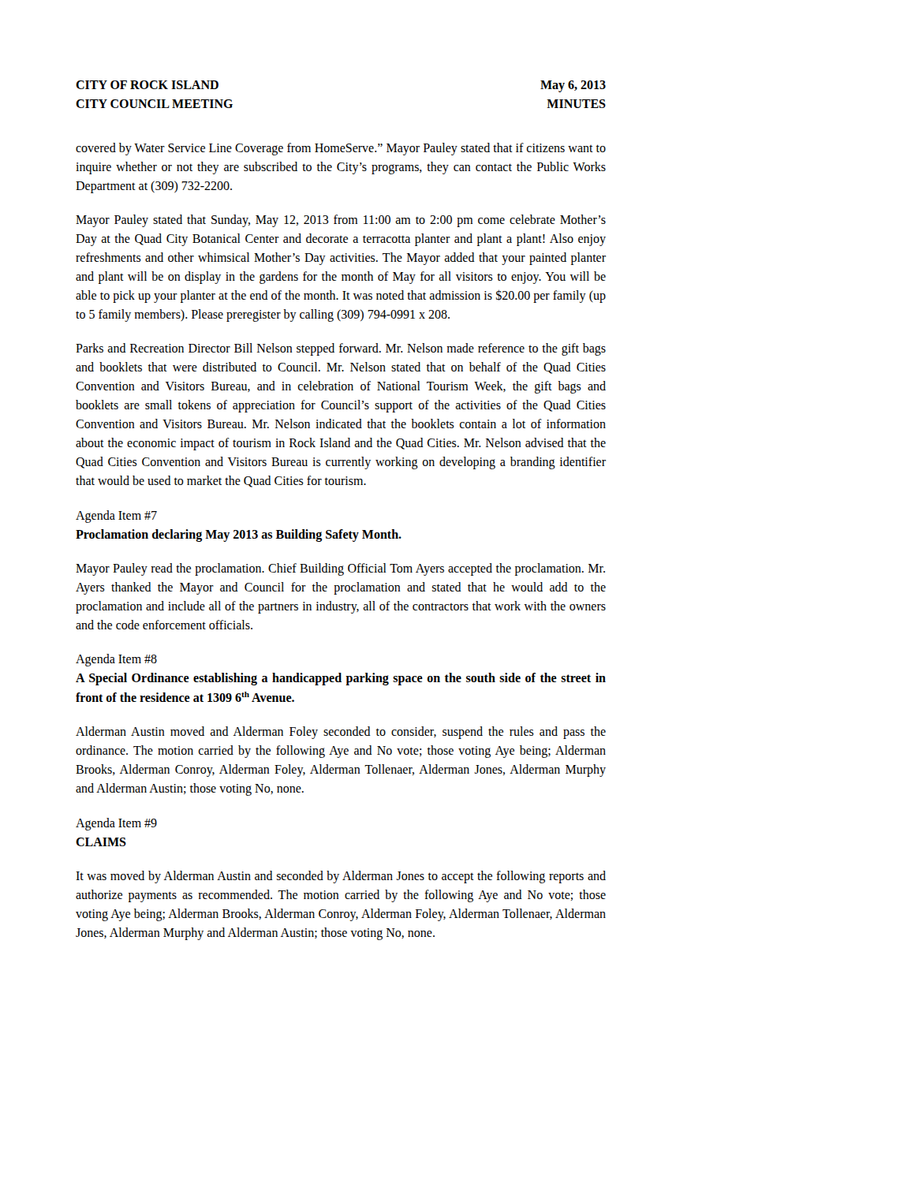CITY OF ROCK ISLAND May 6, 2013
CITY COUNCIL MEETING MINUTES
covered by Water Service Line Coverage from HomeServe.” Mayor Pauley stated that if citizens want to inquire whether or not they are subscribed to the City’s programs, they can contact the Public Works Department at (309) 732-2200.
Mayor Pauley stated that Sunday, May 12, 2013 from 11:00 am to 2:00 pm come celebrate Mother’s Day at the Quad City Botanical Center and decorate a terracotta planter and plant a plant! Also enjoy refreshments and other whimsical Mother’s Day activities. The Mayor added that your painted planter and plant will be on display in the gardens for the month of May for all visitors to enjoy. You will be able to pick up your planter at the end of the month. It was noted that admission is $20.00 per family (up to 5 family members). Please preregister by calling (309) 794-0991 x 208.
Parks and Recreation Director Bill Nelson stepped forward. Mr. Nelson made reference to the gift bags and booklets that were distributed to Council. Mr. Nelson stated that on behalf of the Quad Cities Convention and Visitors Bureau, and in celebration of National Tourism Week, the gift bags and booklets are small tokens of appreciation for Council’s support of the activities of the Quad Cities Convention and Visitors Bureau. Mr. Nelson indicated that the booklets contain a lot of information about the economic impact of tourism in Rock Island and the Quad Cities. Mr. Nelson advised that the Quad Cities Convention and Visitors Bureau is currently working on developing a branding identifier that would be used to market the Quad Cities for tourism.
Agenda Item #7
Proclamation declaring May 2013 as Building Safety Month.
Mayor Pauley read the proclamation. Chief Building Official Tom Ayers accepted the proclamation. Mr. Ayers thanked the Mayor and Council for the proclamation and stated that he would add to the proclamation and include all of the partners in industry, all of the contractors that work with the owners and the code enforcement officials.
Agenda Item #8
A Special Ordinance establishing a handicapped parking space on the south side of the street in front of the residence at 1309 6th Avenue.
Alderman Austin moved and Alderman Foley seconded to consider, suspend the rules and pass the ordinance. The motion carried by the following Aye and No vote; those voting Aye being; Alderman Brooks, Alderman Conroy, Alderman Foley, Alderman Tollenaer, Alderman Jones, Alderman Murphy and Alderman Austin; those voting No, none.
Agenda Item #9
CLAIMS
It was moved by Alderman Austin and seconded by Alderman Jones to accept the following reports and authorize payments as recommended. The motion carried by the following Aye and No vote; those voting Aye being; Alderman Brooks, Alderman Conroy, Alderman Foley, Alderman Tollenaer, Alderman Jones, Alderman Murphy and Alderman Austin; those voting No, none.